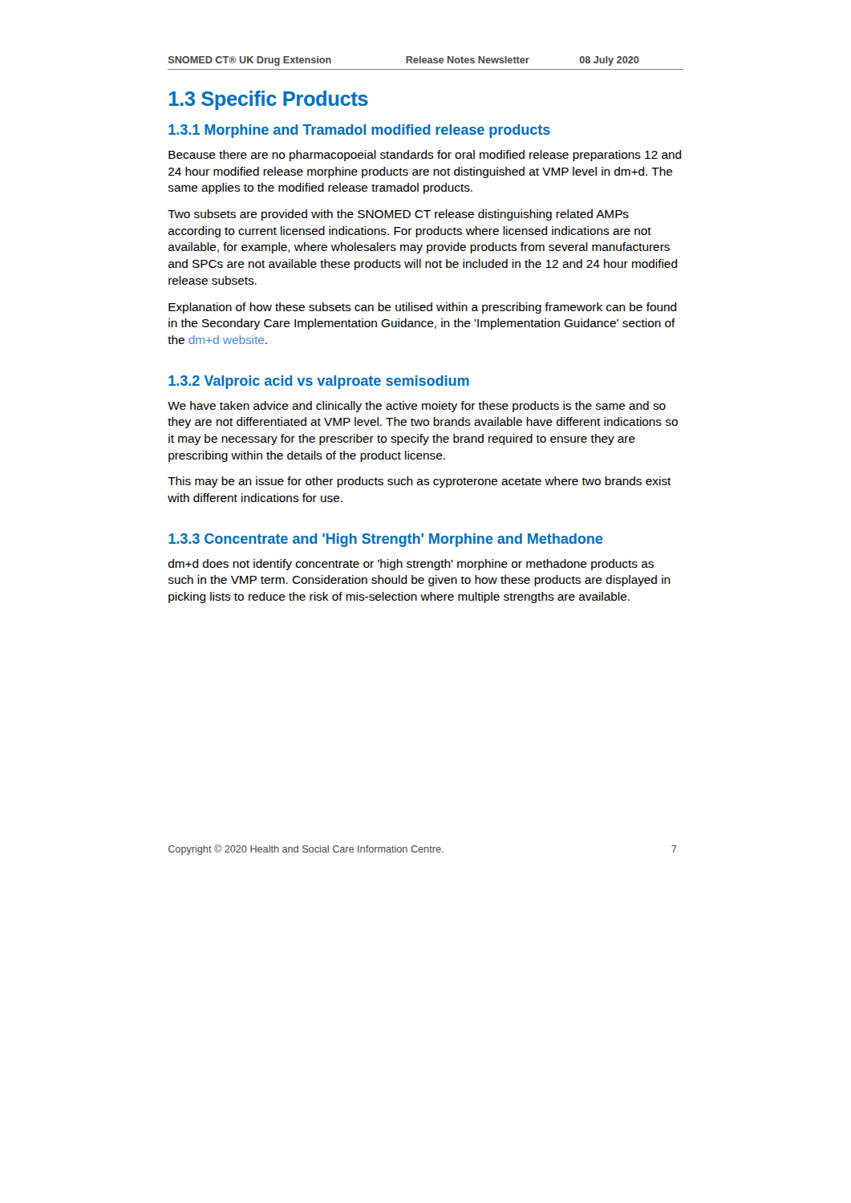SNOMED CT® UK Drug Extension
Release Notes Newsletter
08 July 2020
1.3 Specific Products
1.3.1 Morphine and Tramadol modified release products
Because there are no pharmacopoeial standards for oral modified release preparations 12 and 24 hour modified release morphine products are not distinguished at VMP level in dm+d. The same applies to the modified release tramadol products.
Two subsets are provided with the SNOMED CT release distinguishing related AMPs according to current licensed indications. For products where licensed indications are not available, for example, where wholesalers may provide products from several manufacturers and SPCs are not available these products will not be included in the 12 and 24 hour modified release subsets.
Explanation of how these subsets can be utilised within a prescribing framework can be found in the Secondary Care Implementation Guidance, in the 'Implementation Guidance' section of the dm+d website.
1.3.2 Valproic acid vs valproate semisodium
We have taken advice and clinically the active moiety for these products is the same and so they are not differentiated at VMP level. The two brands available have different indications so it may be necessary for the prescriber to specify the brand required to ensure they are prescribing within the details of the product license.
This may be an issue for other products such as cyproterone acetate where two brands exist with different indications for use.
1.3.3 Concentrate and 'High Strength' Morphine and Methadone
dm+d does not identify concentrate or 'high strength' morphine or methadone products as such in the VMP term. Consideration should be given to how these products are displayed in picking lists to reduce the risk of mis-selection where multiple strengths are available.
Copyright © 2020 Health and Social Care Information Centre.
7